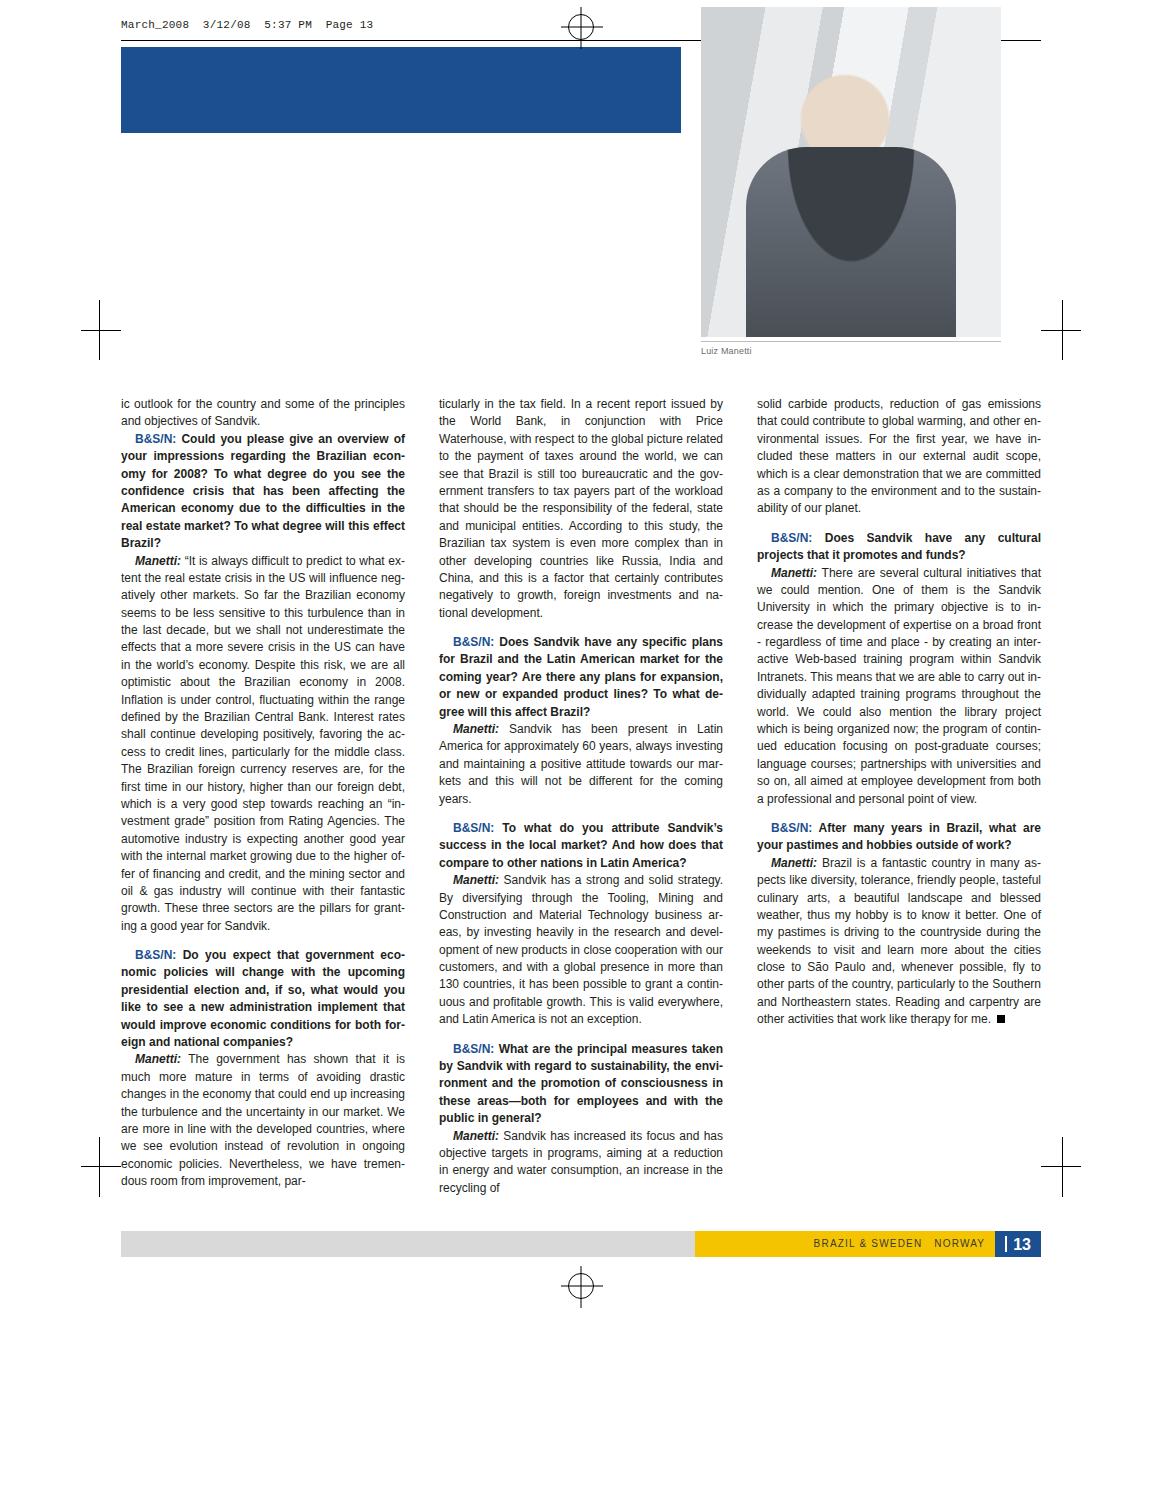March_2008 3/12/08 5:37 PM Page 13
Luiz Manetti
ic outlook for the country and some of the principles and objectives of Sandvik.
B&S/N: Could you please give an overview of your impressions regarding the Brazilian economy for 2008? To what degree do you see the confidence crisis that has been affecting the American economy due to the difficulties in the real estate market? To what degree will this effect Brazil?
Manetti: “It is always difficult to predict to what extent the real estate crisis in the US will influence negatively other markets. So far the Brazilian economy seems to be less sensitive to this turbulence than in the last decade, but we shall not underestimate the effects that a more severe crisis in the US can have in the world’s economy. Despite this risk, we are all optimistic about the Brazilian economy in 2008. Inflation is under control, fluctuating within the range defined by the Brazilian Central Bank. Interest rates shall continue developing positively, favoring the access to credit lines, particularly for the middle class. The Brazilian foreign currency reserves are, for the first time in our history, higher than our foreign debt, which is a very good step towards reaching an “investment grade” position from Rating Agencies. The automotive industry is expecting another good year with the internal market growing due to the higher offer of financing and credit, and the mining sector and oil & gas industry will continue with their fantastic growth. These three sectors are the pillars for granting a good year for Sandvik.
B&S/N: Do you expect that government economic policies will change with the upcoming presidential election and, if so, what would you like to see a new administration implement that would improve economic conditions for both foreign and national companies?
Manetti: The government has shown that it is much more mature in terms of avoiding drastic changes in the economy that could end up increasing the turbulence and the uncertainty in our market. We are more in line with the developed countries, where we see evolution instead of revolution in ongoing economic policies. Nevertheless, we have tremendous room from improvement, par-
ticularly in the tax field. In a recent report issued by the World Bank, in conjunction with Price Waterhouse, with respect to the global picture related to the payment of taxes around the world, we can see that Brazil is still too bureaucratic and the government transfers to tax payers part of the workload that should be the responsibility of the federal, state and municipal entities. According to this study, the Brazilian tax system is even more complex than in other developing countries like Russia, India and China, and this is a factor that certainly contributes negatively to growth, foreign investments and national development.
B&S/N: Does Sandvik have any specific plans for Brazil and the Latin American market for the coming year? Are there any plans for expansion, or new or expanded product lines? To what degree will this affect Brazil?
Manetti: Sandvik has been present in Latin America for approximately 60 years, always investing and maintaining a positive attitude towards our markets and this will not be different for the coming years.
B&S/N: To what do you attribute Sandvik’s success in the local market? And how does that compare to other nations in Latin America?
Manetti: Sandvik has a strong and solid strategy. By diversifying through the Tooling, Mining and Construction and Material Technology business areas, by investing heavily in the research and development of new products in close cooperation with our customers, and with a global presence in more than 130 countries, it has been possible to grant a continuous and profitable growth. This is valid everywhere, and Latin America is not an exception.
B&S/N: What are the principal measures taken by Sandvik with regard to sustainability, the environment and the promotion of consciousness in these areas—both for employees and with the public in general?
Manetti: Sandvik has increased its focus and has objective targets in programs, aiming at a reduction in energy and water consumption, an increase in the recycling of
solid carbide products, reduction of gas emissions that could contribute to global warming, and other environmental issues. For the first year, we have included these matters in our external audit scope, which is a clear demonstration that we are committed as a company to the environment and to the sustainability of our planet.
B&S/N: Does Sandvik have any cultural projects that it promotes and funds?
Manetti: There are several cultural initiatives that we could mention. One of them is the Sandvik University in which the primary objective is to increase the development of expertise on a broad front - regardless of time and place - by creating an interactive Web-based training program within Sandvik Intranets. This means that we are able to carry out individually adapted training programs throughout the world. We could also mention the library project which is being organized now; the program of continued education focusing on post-graduate courses; language courses; partnerships with universities and so on, all aimed at employee development from both a professional and personal point of view.
B&S/N: After many years in Brazil, what are your pastimes and hobbies outside of work?
Manetti: Brazil is a fantastic country in many aspects like diversity, tolerance, friendly people, tasteful culinary arts, a beautiful landscape and blessed weather, thus my hobby is to know it better. One of my pastimes is driving to the countryside during the weekends to visit and learn more about the cities close to São Paulo and, whenever possible, fly to other parts of the country, particularly to the Southern and Northeastern states. Reading and carpentry are other activities that work like therapy for me.
BRAZIL & SWEDEN NORWAY
13